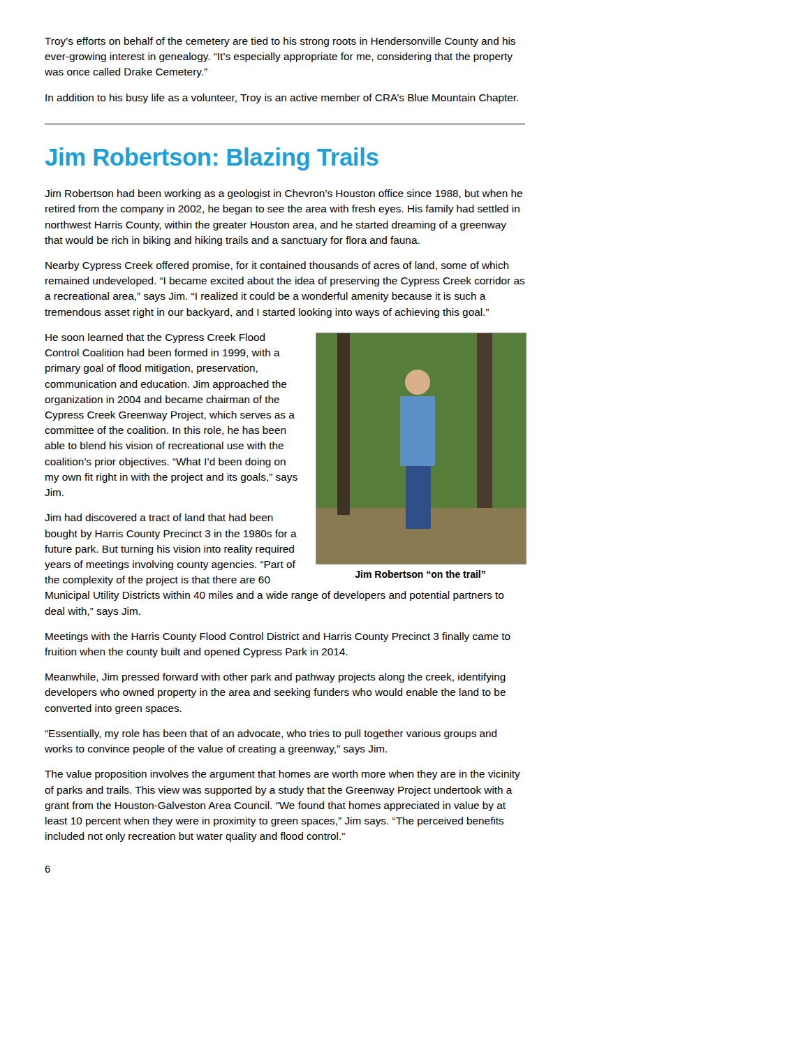Troy’s efforts on behalf of the cemetery are tied to his strong roots in Hendersonville County and his ever-growing interest in genealogy. “It’s especially appropriate for me, considering that the property was once called Drake Cemetery.”
In addition to his busy life as a volunteer, Troy is an active member of CRA’s Blue Mountain Chapter.
Jim Robertson: Blazing Trails
Jim Robertson had been working as a geologist in Chevron’s Houston office since 1988, but when he retired from the company in 2002, he began to see the area with fresh eyes. His family had settled in northwest Harris County, within the greater Houston area, and he started dreaming of a greenway that would be rich in biking and hiking trails and a sanctuary for flora and fauna.
Nearby Cypress Creek offered promise, for it contained thousands of acres of land, some of which remained undeveloped. “I became excited about the idea of preserving the Cypress Creek corridor as a recreational area,” says Jim. “I realized it could be a wonderful amenity because it is such a tremendous asset right in our backyard, and I started looking into ways of achieving this goal.”
Jim Robertson “on the trail”
He soon learned that the Cypress Creek Flood Control Coalition had been formed in 1999, with a primary goal of flood mitigation, preservation, communication and education. Jim approached the organization in 2004 and became chairman of the Cypress Creek Greenway Project, which serves as a committee of the coalition. In this role, he has been able to blend his vision of recreational use with the coalition’s prior objectives. “What I’d been doing on my own fit right in with the project and its goals,” says Jim.
Jim had discovered a tract of land that had been bought by Harris County Precinct 3 in the 1980s for a future park. But turning his vision into reality required years of meetings involving county agencies. “Part of the complexity of the project is that there are 60 Municipal Utility Districts within 40 miles and a wide range of developers and potential partners to deal with,” says Jim.
Meetings with the Harris County Flood Control District and Harris County Precinct 3 finally came to fruition when the county built and opened Cypress Park in 2014.
Meanwhile, Jim pressed forward with other park and pathway projects along the creek, identifying developers who owned property in the area and seeking funders who would enable the land to be converted into green spaces.
“Essentially, my role has been that of an advocate, who tries to pull together various groups and works to convince people of the value of creating a greenway,” says Jim.
The value proposition involves the argument that homes are worth more when they are in the vicinity of parks and trails. This view was supported by a study that the Greenway Project undertook with a grant from the Houston-Galveston Area Council. “We found that homes appreciated in value by at least 10 percent when they were in proximity to green spaces,” Jim says. “The perceived benefits included not only recreation but water quality and flood control.”
6